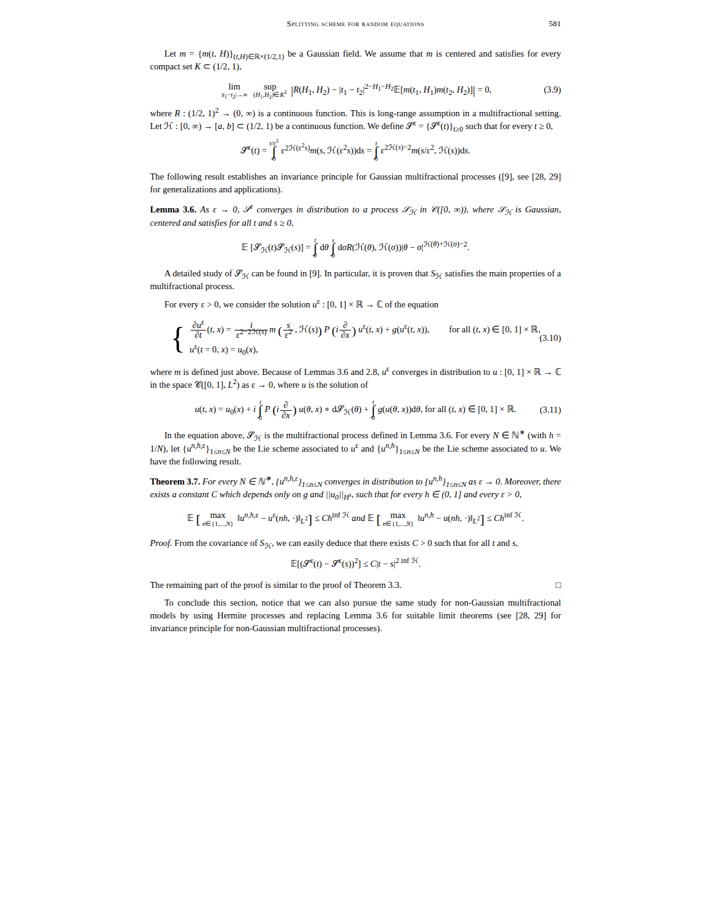Splitting scheme for random equations 581
Let m = {m(t, H)}(t,H)∈ℝ×(1/2,1) be a Gaussian field. We assume that m is centered and satisfies for every compact set K ⊂ (1/2, 1),
lim|t1−t2|→∞ sup(H1,H2)∈K2 |R(H1, H2) − |t1 − t2|2−H1−H2𝔼[m(t1, H1)m(t2, H2)]| = 0, (3.9)
where R : (1/2, 1)2 → (0, ∞) is a continuous function. This is long-range assumption in a multifractional setting. Let ℋ : [0, ∞) → [a, b] ⊂ (1/2, 1) be a continuous function. We define 𝒮ε = {𝒮ε(t)}t≥0 such that for every t ≥ 0,
𝒮ε(t) = t/ε2∫0 ε2ℋ(ε2s)m(s, ℋ(ε2s))ds = t∫0 ε2ℋ(s)−2m(s/ε2, ℋ(s))ds.
The following result establishes an invariance principle for Gaussian multifractional processes ([9], see [28, 29] for generalizations and applications).
Lemma 3.6. As ε → 0, 𝒮ε converges in distribution to a process 𝒮ℋ in 𝒞([0, ∞)), where 𝒮ℋ is Gaussian, centered and satisfies for all t and s ≥ 0,
𝔼 [𝒮ℋ(t)𝒮ℋ(s)] = t∫0 dθ s∫0 dσR(ℋ(θ), ℋ(σ))|θ − σ|ℋ(θ)+ℋ(σ)−2.
A detailed study of 𝒮ℋ can be found in [9]. In particular, it is proven that Sℋ satisfies the main properties of a multifractional process.
For every ε > 0, we consider the solution uε : [0, 1] × ℝ → ℂ of the equation
{
∂uε∂t(t, x) = iε2−2ℋ(s) m (sε2, ℋ(s)) P (i∂∂x) uε(t, x) + g(uε(t, x)),for all (t, x) ∈ [0, 1] × ℝ,
uε(t = 0, x) = u0(x),
(3.10)
where m is defined just above. Because of Lemmas 3.6 and 2.8, uε converges in distribution to u : [0, 1] × ℝ → ℂ in the space 𝒞([0, 1], L2) as ε → 0, where u is the solution of
u(t, x) = u0(x) + i t∫0 P (i∂∂x) u(θ, x) ∘ d𝒮ℋ(θ) + t∫0 g(u(θ, x))dθ, for all (t, x) ∈ [0, 1] × ℝ. (3.11)
In the equation above, 𝒮ℋ is the multifractional process defined in Lemma 3.6. For every N ∈ ℕ∗ (with h = 1/N), let {un,h,ε}1≤n≤N be the Lie scheme associated to uε and {un,h}1≤n≤N be the Lie scheme associated to u. We have the following result.
Theorem 3.7. For every N ∈ ℕ∗, {un,h,ε}1≤n≤N converges in distribution to {un,h}1≤n≤N as ε → 0. Moreover, there exists a constant C which depends only on g and ||u0||Hs, such that for every h ∈ (0, 1] and every ε > 0,
𝔼 [max n∈{1,...,N} ‖un,h,ε − uε(nh, ·)‖L2] ≤ Chinf ℋ and 𝔼 [max n∈{1,...,N} ‖un,h − u(nh, ·)‖L2] ≤ Chinf ℋ.
Proof. From the covariance of Sℋ, we can easily deduce that there exists C > 0 such that for all t and s,
𝔼[(𝒮ε(t) − 𝒮ε(s))2] ≤ C|t − s|2 inf ℋ.
The remaining part of the proof is similar to the proof of Theorem 3.3. □
To conclude this section, notice that we can also pursue the same study for non-Gaussian multifractional models by using Hermite processes and replacing Lemma 3.6 for suitable limit theorems (see [28, 29] for invariance principle for non-Gaussian multifractional processes).